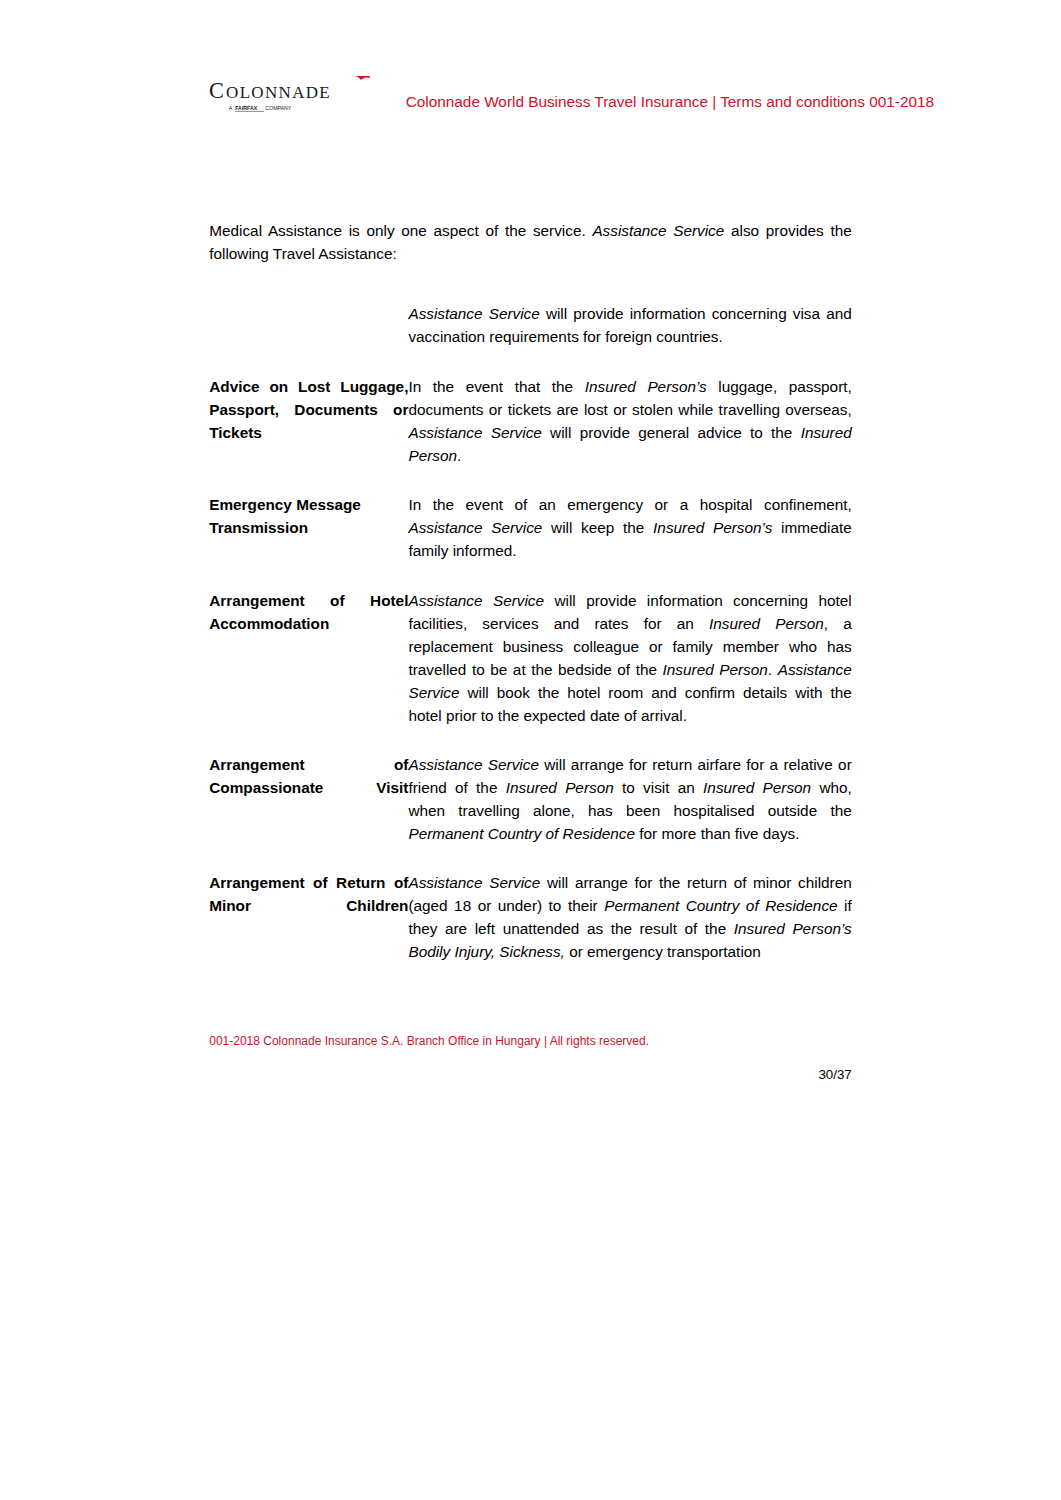C OLONNADE A FAIRFAX COMPANY
Colonnade World Business Travel Insurance | Terms and conditions 001-2018
Medical Assistance is only one aspect of the service. Assistance Service also provides the following Travel Assistance:
| | Assistance Service will provide information concerning visa and vaccination requirements for foreign countries. |
| Advice on Lost Luggage, Passport, Documents or Tickets | In the event that the Insured Person’s luggage, passport, documents or tickets are lost or stolen while travelling overseas, Assistance Service will provide general advice to the Insured Person . |
| Emergency Message Transmission | In the event of an emergency or a hospital confinement, Assistance Service will keep the Insured Person’s immediate family informed. |
| Arrangement of Hotel Accommodation | Assistance Service will provide information concerning hotel facilities, services and rates for an Insured Person , a replacement business colleague or family member who has travelled to be at the bedside of the Insured Person . Assistance Service will book the hotel room and confirm details with the hotel prior to the expected date of arrival. |
| Arrangement of Compassionate Visit | Assistance Service will arrange for return airfare for a relative or friend of the Insured Person to visit an Insured Person who, when travelling alone, has been hospitalised outside the Permanent Country of Residence for more than five days. |
| Arrangement of Return of Minor Children | Assistance Service will arrange for the return of minor children (aged 18 or under) to their Permanent Country of Residence if they are left unattended as the result of the Insured Person’s Bodily Injury, Sickness, or emergency transportation |
001-2018 Colonnade Insurance S.A. Branch Office in Hungary | All rights reserved.
30/37